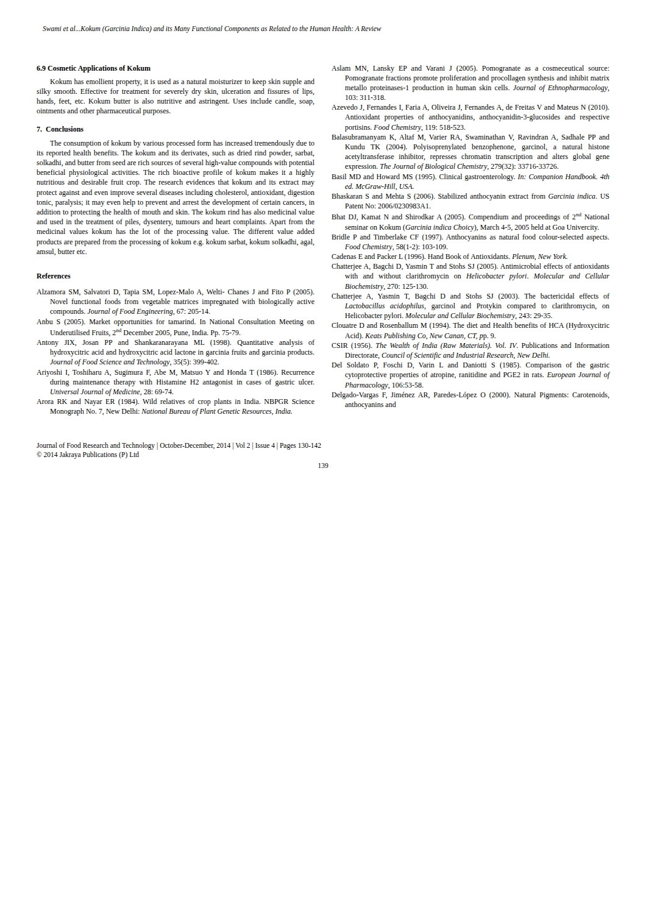Swami et al...Kokum (Garcinia Indica) and its Many Functional Components as Related to the Human Health: A Review
6.9 Cosmetic Applications of Kokum
Kokum has emollient property, it is used as a natural moisturizer to keep skin supple and silky smooth. Effective for treatment for severely dry skin, ulceration and fissures of lips, hands, feet, etc. Kokum butter is also nutritive and astringent. Uses include candle, soap, ointments and other pharmaceutical purposes.
7. Conclusions
The consumption of kokum by various processed form has increased tremendously due to its reported health benefits. The kokum and its derivates, such as dried rind powder, sarbat, solkadhi, and butter from seed are rich sources of several high-value compounds with potential beneficial physiological activities. The rich bioactive profile of kokum makes it a highly nutritious and desirable fruit crop. The research evidences that kokum and its extract may protect against and even improve several diseases including cholesterol, antioxidant, digestion tonic, paralysis; it may even help to prevent and arrest the development of certain cancers, in addition to protecting the health of mouth and skin. The kokum rind has also medicinal value and used in the treatment of piles, dysentery, tumours and heart complaints. Apart from the medicinal values kokum has the lot of the processing value. The different value added products are prepared from the processing of kokum e.g. kokum sarbat, kokum solkadhi, agal, amsul, butter etc.
References
Alzamora SM, Salvatori D, Tapia SM, Lopez-Malo A, Welti- Chanes J and Fito P (2005). Novel functional foods from vegetable matrices impregnated with biologically active compounds. Journal of Food Engineering, 67: 205-14.
Anbu S (2005). Market opportunities for tamarind. In National Consultation Meeting on Underutilised Fruits, 2nd December 2005, Pune, India. Pp. 75-79.
Antony JIX, Josan PP and Shankaranarayana ML (1998). Quantitative analysis of hydroxycitric acid and hydroxycitric acid lactone in garcinia fruits and garcinia products. Journal of Food Science and Technology, 35(5): 399-402.
Ariyoshi I, Toshiharu A, Sugimura F, Abe M, Matsuo Y and Honda T (1986). Recurrence during maintenance therapy with Histamine H2 antagonist in cases of gastric ulcer. Universal Journal of Medicine, 28: 69-74.
Arora RK and Nayar ER (1984). Wild relatives of crop plants in India. NBPGR Science Monograph No. 7, New Delhi: National Bureau of Plant Genetic Resources, India.
Aslam MN, Lansky EP and Varani J (2005). Pomogranate as a cosmeceutical source: Pomogranate fractions promote proliferation and procollagen synthesis and inhibit matrix metallo proteinases-1 production in human skin cells. Journal of Ethnopharmacology, 103: 311-318.
Azevedo J, Fernandes I, Faria A, Oliveira J, Fernandes A, de Freitas V and Mateus N (2010). Antioxidant properties of anthocyanidins, anthocyanidin-3-glucosides and respective portisins. Food Chemistry, 119: 518-523.
Balasubramanyam K, Altaf M, Varier RA, Swaminathan V, Ravindran A, Sadhale PP and Kundu TK (2004). Polyisoprenylated benzophenone, garcinol, a natural histone acetyltransferase inhibitor, represses chromatin transcription and alters global gene expression. The Journal of Biological Chemistry, 279(32): 33716-33726.
Basil MD and Howard MS (1995). Clinical gastroenterology. In: Companion Handbook. 4th ed. McGraw-Hill, USA.
Bhaskaran S and Mehta S (2006). Stabilized anthocyanin extract from Garcinia indica. US Patent No: 2006/0230983A1.
Bhat DJ, Kamat N and Shirodkar A (2005). Compendium and proceedings of 2nd National seminar on Kokum (Garcinia indica Choicy), March 4-5, 2005 held at Goa Univercity.
Bridle P and Timberlake CF (1997). Anthocyanins as natural food colour-selected aspects. Food Chemistry, 58(1-2): 103-109.
Cadenas E and Packer L (1996). Hand Book of Antioxidants. Plenum, New York.
Chatterjee A, Bagchi D, Yasmin T and Stohs SJ (2005). Antimicrobial effects of antioxidants with and without clarithromycin on Helicobacter pylori. Molecular and Cellular Biochemistry, 270: 125-130.
Chatterjee A, Yasmin T, Bagchi D and Stohs SJ (2003). The bactericidal effects of Lactobacillus acidophilus, garcinol and Protykin compared to clarithromycin, on Helicobacter pylori. Molecular and Cellular Biochemistry, 243: 29-35.
Clouatre D and Rosenballum M (1994). The diet and Health benefits of HCA (Hydroxycitric Acid). Keats Publishing Co, New Canan, CT, pp. 9.
CSIR (1956). The Wealth of India (Raw Materials). Vol. IV. Publications and Information Directorate, Council of Scientific and Industrial Research, New Delhi.
Del Soldato P, Foschi D, Varin L and Daniotti S (1985). Comparison of the gastric cytoprotective properties of atropine, ranitidine and PGE2 in rats. European Journal of Pharmacology, 106:53-58.
Delgado-Vargas F, Jiménez AR, Paredes-López O (2000). Natural Pigments: Carotenoids, anthocyanins and
Journal of Food Research and Technology | October-December, 2014 | Vol 2 | Issue 4 | Pages 130-142
© 2014 Jakraya Publications (P) Ltd
139